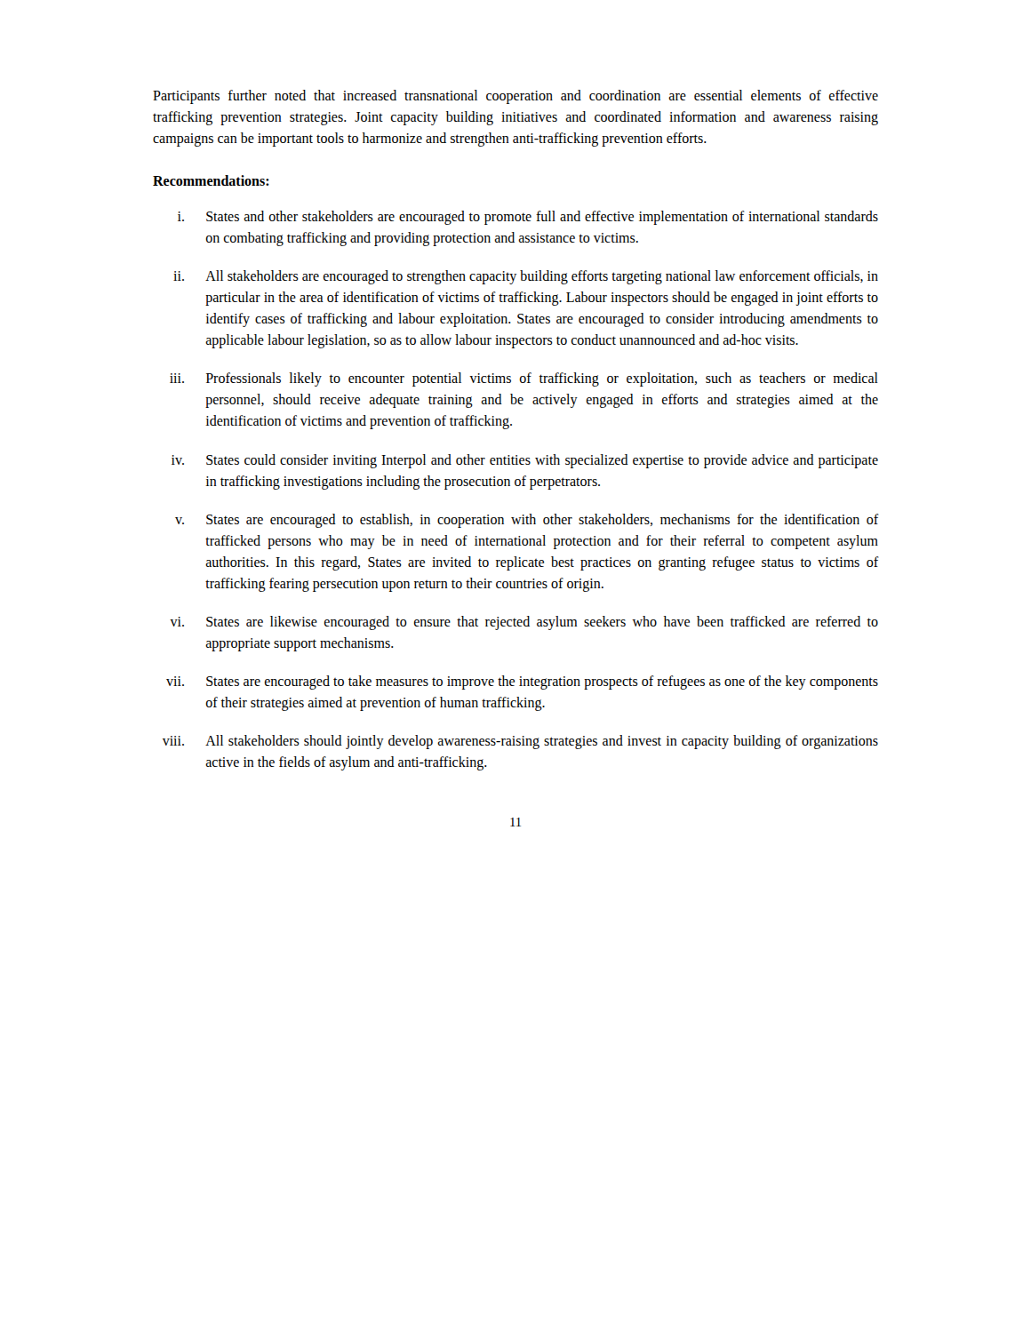Participants further noted that increased transnational cooperation and coordination are essential elements of effective trafficking prevention strategies. Joint capacity building initiatives and coordinated information and awareness raising campaigns can be important tools to harmonize and strengthen anti-trafficking prevention efforts.
Recommendations:
States and other stakeholders are encouraged to promote full and effective implementation of international standards on combating trafficking and providing protection and assistance to victims.
All stakeholders are encouraged to strengthen capacity building efforts targeting national law enforcement officials, in particular in the area of identification of victims of trafficking. Labour inspectors should be engaged in joint efforts to identify cases of trafficking and labour exploitation. States are encouraged to consider introducing amendments to applicable labour legislation, so as to allow labour inspectors to conduct unannounced and ad-hoc visits.
Professionals likely to encounter potential victims of trafficking or exploitation, such as teachers or medical personnel, should receive adequate training and be actively engaged in efforts and strategies aimed at the identification of victims and prevention of trafficking.
States could consider inviting Interpol and other entities with specialized expertise to provide advice and participate in trafficking investigations including the prosecution of perpetrators.
States are encouraged to establish, in cooperation with other stakeholders, mechanisms for the identification of trafficked persons who may be in need of international protection and for their referral to competent asylum authorities. In this regard, States are invited to replicate best practices on granting refugee status to victims of trafficking fearing persecution upon return to their countries of origin.
States are likewise encouraged to ensure that rejected asylum seekers who have been trafficked are referred to appropriate support mechanisms.
States are encouraged to take measures to improve the integration prospects of refugees as one of the key components of their strategies aimed at prevention of human trafficking.
All stakeholders should jointly develop awareness-raising strategies and invest in capacity building of organizations active in the fields of asylum and anti-trafficking.
11